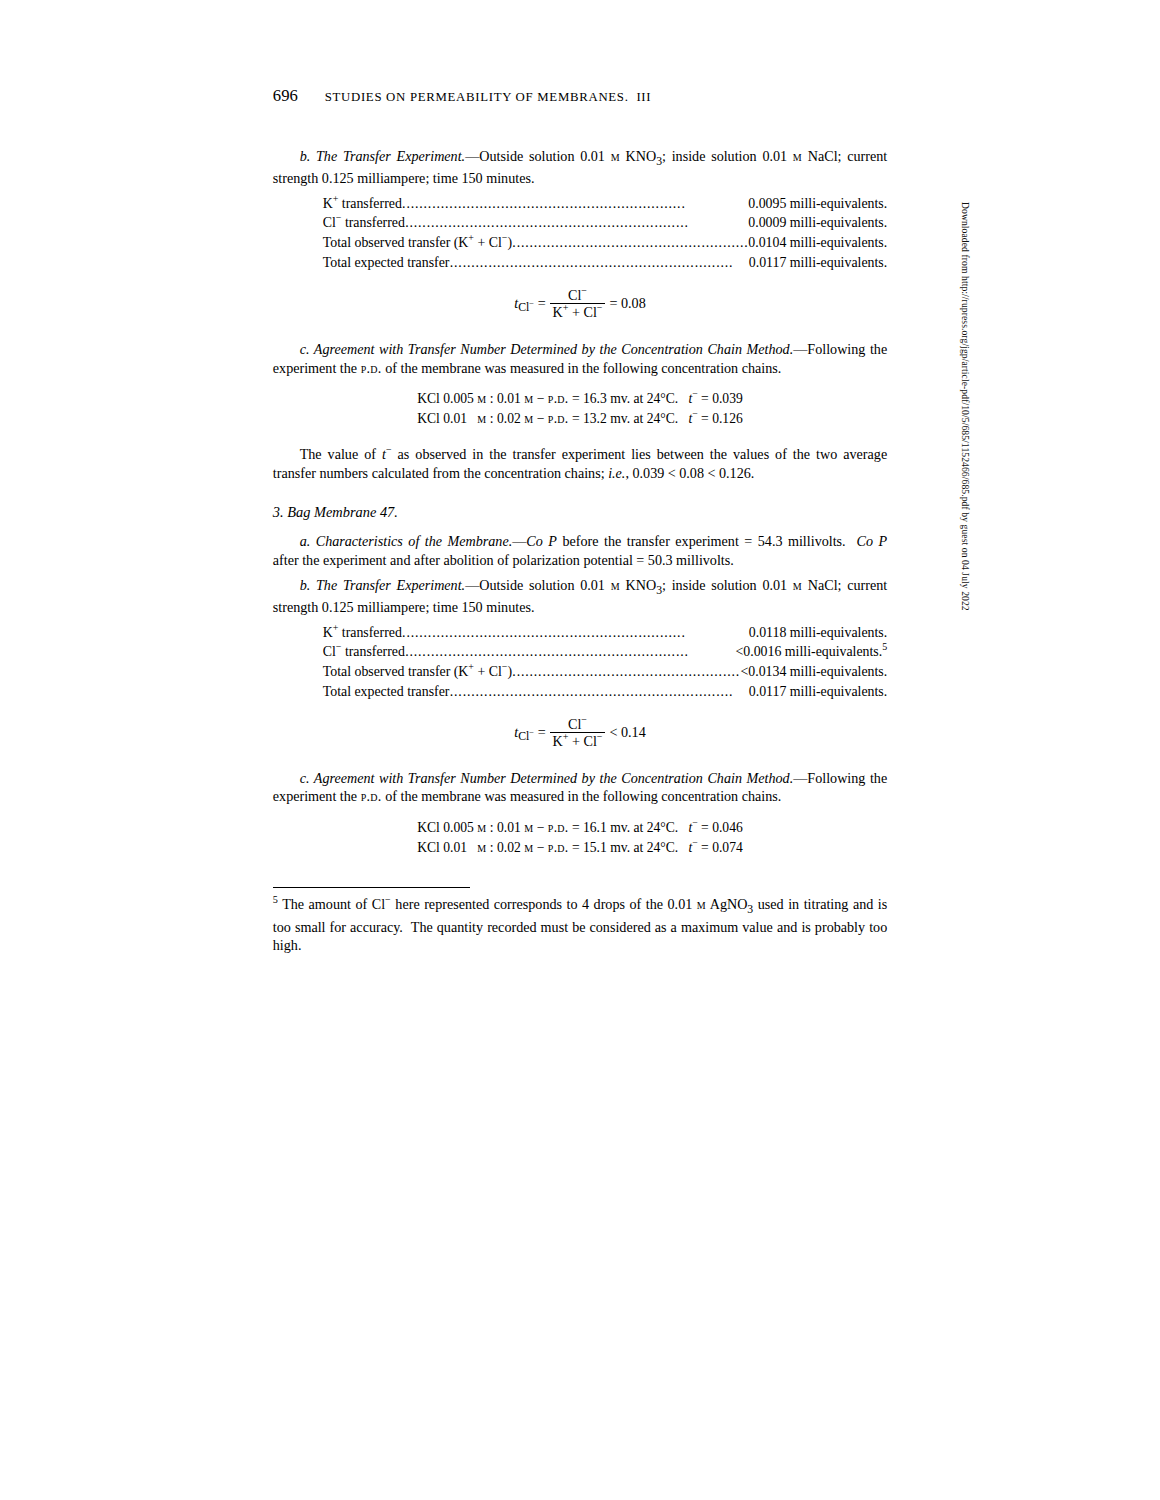Downloaded from http://rupress.org/jgp/article-pdf/10/5/685/1152466/685.pdf by guest on 04 July 2022
696 STUDIES ON PERMEABILITY OF MEMBRANES. III
b. The Transfer Experiment.—Outside solution 0.01 m KNO3; inside solution 0.01 m NaCl; current strength 0.125 milliampere; time 150 minutes.
K+ transferred.................................................................. 0.0095 milli-equivalents.
Cl− transferred.................................................................. 0.0009 milli-equivalents.
Total observed transfer (K+ + Cl−).................................................................. 0.0104 milli-equivalents.
Total expected transfer.................................................................. 0.0117 milli-equivalents.
tCl− = Cl−K+ + Cl− = 0.08
c. Agreement with Transfer Number Determined by the Concentration Chain Method.—Following the experiment the p.d. of the membrane was measured in the following concentration chains.
KCl 0.005 m : 0.01 m − p.d. = 16.3 mv. at 24°C. t− = 0.039
KCl 0.01 m : 0.02 m − p.d. = 13.2 mv. at 24°C. t− = 0.126
The value of t− as observed in the transfer experiment lies between the values of the two average transfer numbers calculated from the concentration chains; i.e., 0.039 < 0.08 < 0.126.
3. Bag Membrane 47.
a. Characteristics of the Membrane.—Co P before the transfer experiment = 54.3 millivolts. Co P after the experiment and after abolition of polarization potential = 50.3 millivolts.
b. The Transfer Experiment.—Outside solution 0.01 m KNO3; inside solution 0.01 m NaCl; current strength 0.125 milliampere; time 150 minutes.
K+ transferred.................................................................. 0.0118 milli-equivalents.
Cl− transferred..................................................................<0.0016 milli-equivalents.5
Total observed transfer (K+ + Cl−)..................................................................<0.0134 milli-equivalents.
Total expected transfer.................................................................. 0.0117 milli-equivalents.
tCl− = Cl−K+ + Cl− < 0.14
c. Agreement with Transfer Number Determined by the Concentration Chain Method.—Following the experiment the p.d. of the membrane was measured in the following concentration chains.
KCl 0.005 m : 0.01 m − p.d. = 16.1 mv. at 24°C. t− = 0.046
KCl 0.01 m : 0.02 m − p.d. = 15.1 mv. at 24°C. t− = 0.074
5 The amount of Cl− here represented corresponds to 4 drops of the 0.01 m AgNO3 used in titrating and is too small for accuracy. The quantity recorded must be considered as a maximum value and is probably too high.